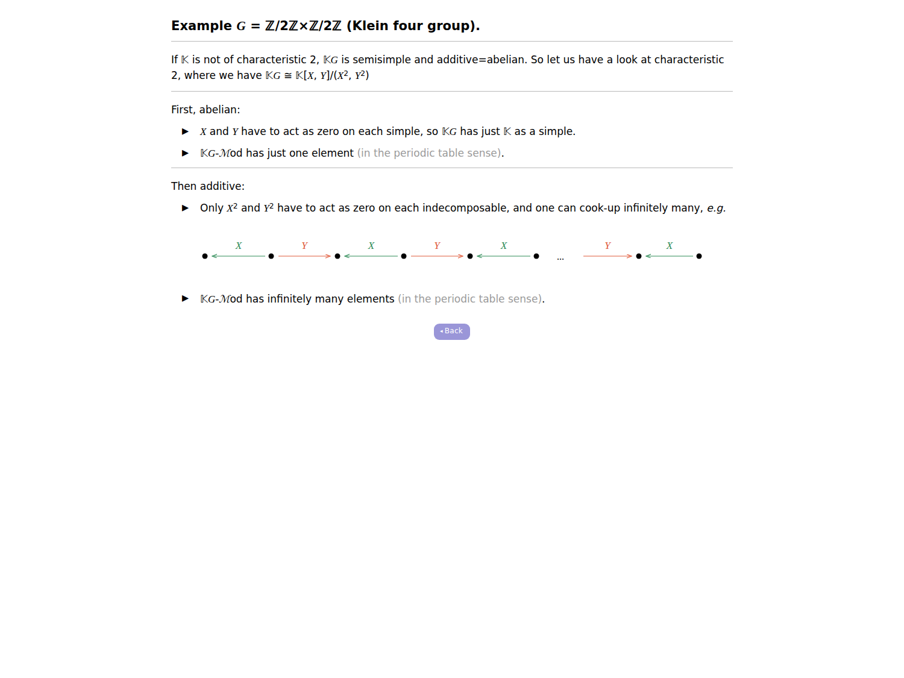Example G = ℤ/2ℤ×ℤ/2ℤ (Klein four group).
If 𝕂 is not of characteristic 2, 𝕂G is semisimple and additive=abelian. So let us have a look at characteristic 2, where we have 𝕂G ≅ 𝕂[X, Y]/(X2, Y2)
First, abelian:
X and Y have to act as zero on each simple, so 𝕂G has just 𝕂 as a simple.
𝕂G-ℳod has just one element (in the periodic table sense).
Then additive:
Only X2 and Y2 have to act as zero on each indecomposable, and one can cook-up infinitely many, e.g.
X Y X Y X ... Y X
𝕂G-ℳod has infinitely many elements (in the periodic table sense).
◂Back